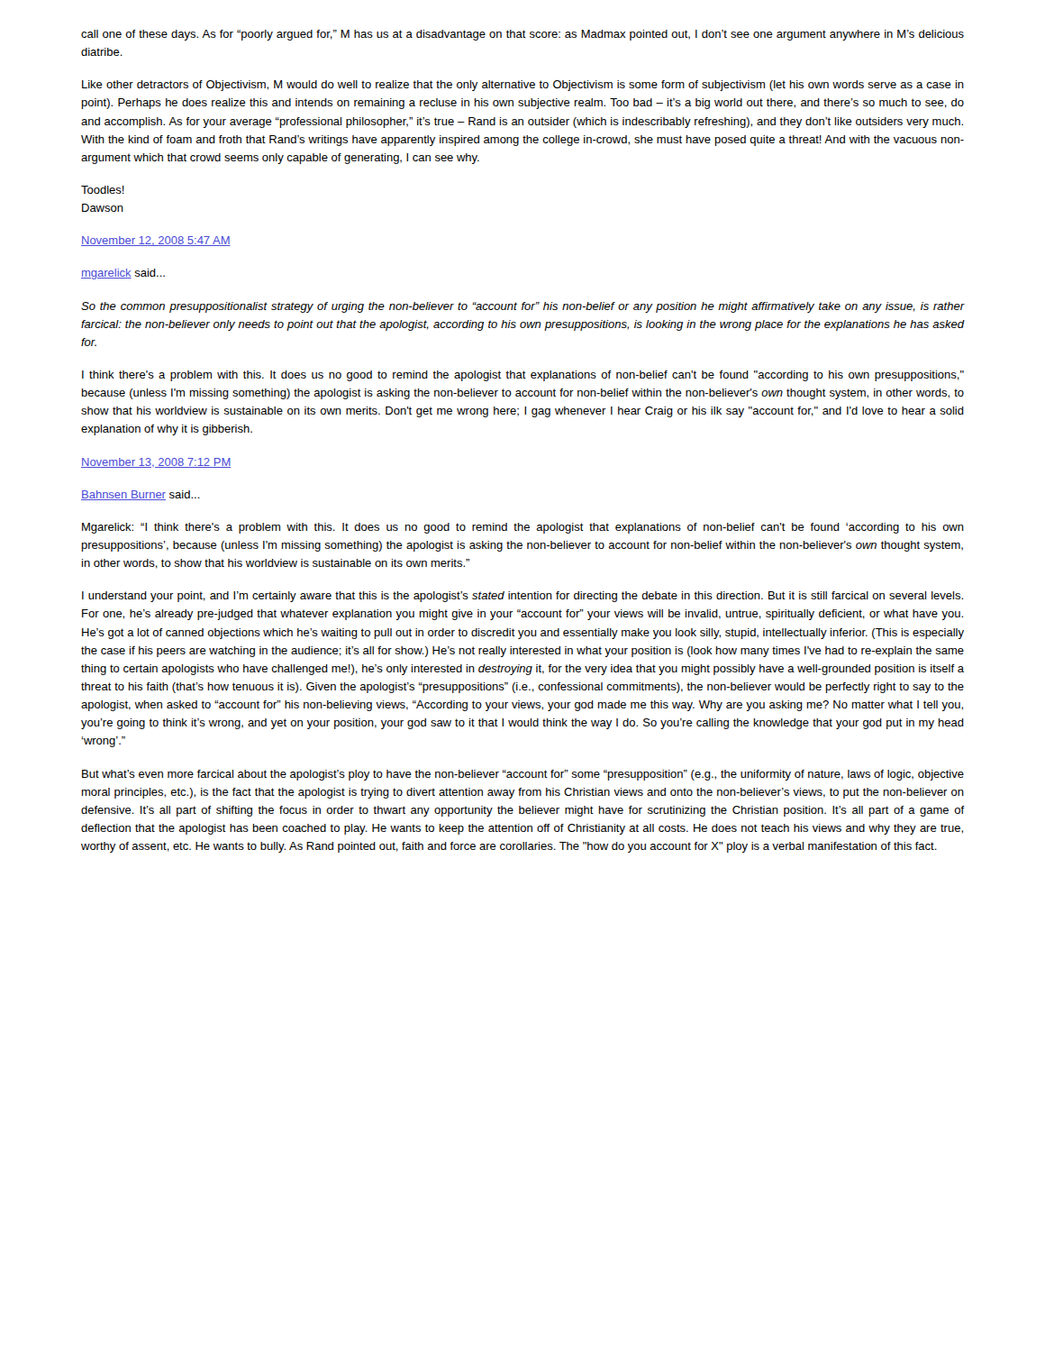call one of these days. As for “poorly argued for,” M has us at a disadvantage on that score: as Madmax pointed out, I don’t see one argument anywhere in M’s delicious diatribe.
Like other detractors of Objectivism, M would do well to realize that the only alternative to Objectivism is some form of subjectivism (let his own words serve as a case in point). Perhaps he does realize this and intends on remaining a recluse in his own subjective realm. Too bad – it’s a big world out there, and there’s so much to see, do and accomplish. As for your average “professional philosopher,” it’s true – Rand is an outsider (which is indescribably refreshing), and they don’t like outsiders very much. With the kind of foam and froth that Rand’s writings have apparently inspired among the college in-crowd, she must have posed quite a threat! And with the vacuous non-argument which that crowd seems only capable of generating, I can see why.
Toodles!
Dawson
November 12, 2008 5:47 AM
mgarelick said...
So the common presuppositionalist strategy of urging the non-believer to “account for” his non-belief or any position he might affirmatively take on any issue, is rather farcical: the non-believer only needs to point out that the apologist, according to his own presuppositions, is looking in the wrong place for the explanations he has asked for.
I think there's a problem with this. It does us no good to remind the apologist that explanations of non-belief can't be found "according to his own presuppositions," because (unless I'm missing something) the apologist is asking the non-believer to account for non-belief within the non-believer's own thought system, in other words, to show that his worldview is sustainable on its own merits. Don't get me wrong here; I gag whenever I hear Craig or his ilk say "account for," and I'd love to hear a solid explanation of why it is gibberish.
November 13, 2008 7:12 PM
Bahnsen Burner said...
Mgarelick: “I think there's a problem with this. It does us no good to remind the apologist that explanations of non-belief can't be found ‘according to his own presuppositions’, because (unless I'm missing something) the apologist is asking the non-believer to account for non-belief within the non-believer's own thought system, in other words, to show that his worldview is sustainable on its own merits.”
I understand your point, and I’m certainly aware that this is the apologist’s stated intention for directing the debate in this direction. But it is still farcical on several levels. For one, he’s already pre-judged that whatever explanation you might give in your “account for” your views will be invalid, untrue, spiritually deficient, or what have you. He’s got a lot of canned objections which he’s waiting to pull out in order to discredit you and essentially make you look silly, stupid, intellectually inferior. (This is especially the case if his peers are watching in the audience; it’s all for show.) He’s not really interested in what your position is (look how many times I've had to re-explain the same thing to certain apologists who have challenged me!), he’s only interested in destroying it, for the very idea that you might possibly have a well-grounded position is itself a threat to his faith (that’s how tenuous it is). Given the apologist’s “presuppositions” (i.e., confessional commitments), the non-believer would be perfectly right to say to the apologist, when asked to “account for” his non-believing views, “According to your views, your god made me this way. Why are you asking me? No matter what I tell you, you’re going to think it’s wrong, and yet on your position, your god saw to it that I would think the way I do. So you’re calling the knowledge that your god put in my head ‘wrong’.”
But what’s even more farcical about the apologist’s ploy to have the non-believer “account for” some “presupposition” (e.g., the uniformity of nature, laws of logic, objective moral principles, etc.), is the fact that the apologist is trying to divert attention away from his Christian views and onto the non-believer’s views, to put the non-believer on defensive. It’s all part of shifting the focus in order to thwart any opportunity the believer might have for scrutinizing the Christian position. It’s all part of a game of deflection that the apologist has been coached to play. He wants to keep the attention off of Christianity at all costs. He does not teach his views and why they are true, worthy of assent, etc. He wants to bully. As Rand pointed out, faith and force are corollaries. The "how do you account for X" ploy is a verbal manifestation of this fact.